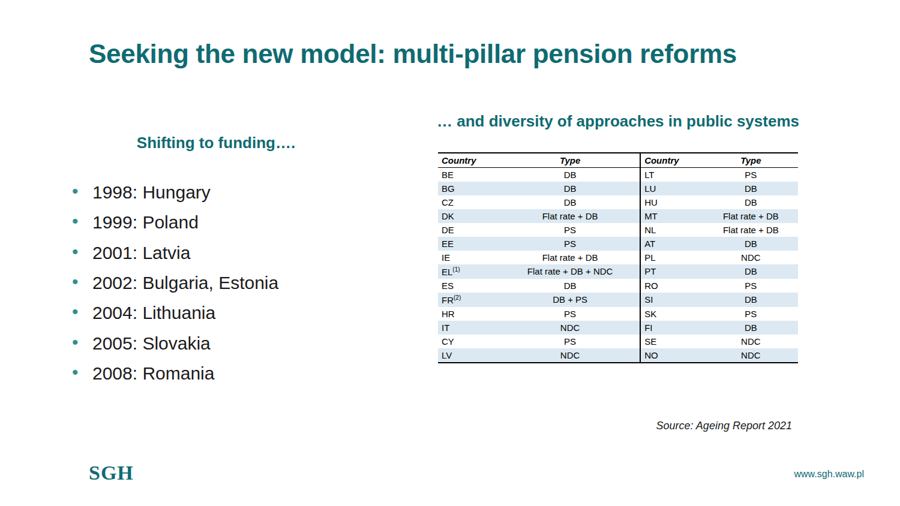Seeking the new model: multi-pillar pension reforms
Shifting to funding….
1998: Hungary
1999: Poland
2001: Latvia
2002: Bulgaria, Estonia
2004: Lithuania
2005: Slovakia
2008: Romania
… and diversity of approaches in public systems
| Country | Type | Country | Type |
| --- | --- | --- | --- |
| BE | DB | LT | PS |
| BG | DB | LU | DB |
| CZ | DB | HU | DB |
| DK | Flat rate + DB | MT | Flat rate + DB |
| DE | PS | NL | Flat rate + DB |
| EE | PS | AT | DB |
| IE | Flat rate + DB | PL | NDC |
| EL (1) | Flat rate + DB + NDC | PT | DB |
| ES | DB | RO | PS |
| FR (2) | DB + PS | SI | DB |
| HR | PS | SK | PS |
| IT | NDC | FI | DB |
| CY | PS | SE | NDC |
| LV | NDC | NO | NDC |
Source: Ageing Report 2021
SGH
www.sgh.waw.pl